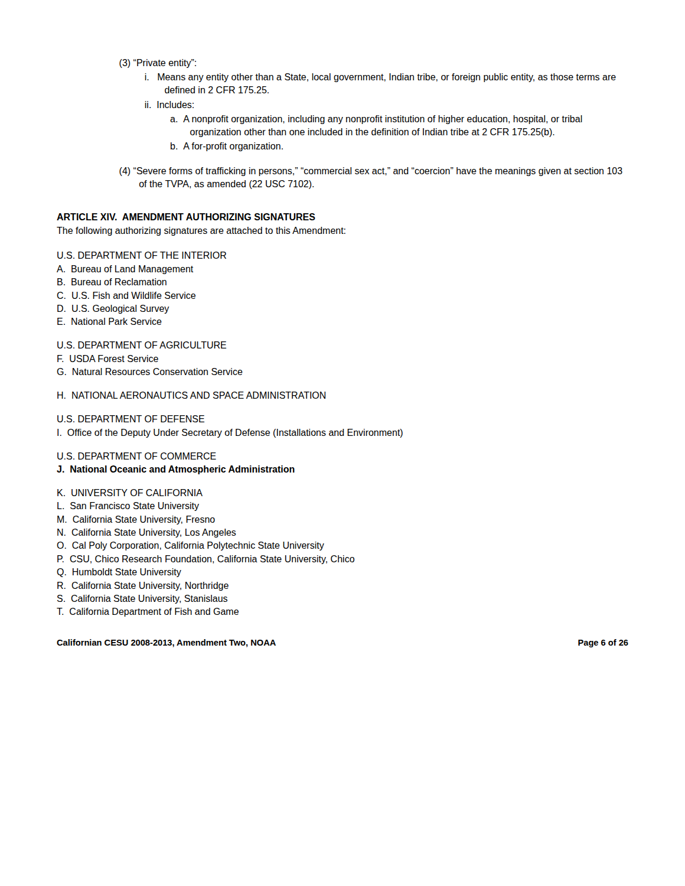(3) “Private entity”:
i. Means any entity other than a State, local government, Indian tribe, or foreign public entity, as those terms are defined in 2 CFR 175.25.
ii. Includes:
a. A nonprofit organization, including any nonprofit institution of higher education, hospital, or tribal organization other than one included in the definition of Indian tribe at 2 CFR 175.25(b).
b. A for-profit organization.
(4) “Severe forms of trafficking in persons,” “commercial sex act,” and “coercion” have the meanings given at section 103 of the TVPA, as amended (22 USC 7102).
ARTICLE XIV. AMENDMENT AUTHORIZING SIGNATURES
The following authorizing signatures are attached to this Amendment:
U.S. DEPARTMENT OF THE INTERIOR
A. Bureau of Land Management
B. Bureau of Reclamation
C. U.S. Fish and Wildlife Service
D. U.S. Geological Survey
E. National Park Service
U.S. DEPARTMENT OF AGRICULTURE
F. USDA Forest Service
G. Natural Resources Conservation Service
H. NATIONAL AERONAUTICS AND SPACE ADMINISTRATION
U.S. DEPARTMENT OF DEFENSE
I. Office of the Deputy Under Secretary of Defense (Installations and Environment)
U.S. DEPARTMENT OF COMMERCE
J. National Oceanic and Atmospheric Administration
K. UNIVERSITY OF CALIFORNIA
L. San Francisco State University
M. California State University, Fresno
N. California State University, Los Angeles
O. Cal Poly Corporation, California Polytechnic State University
P. CSU, Chico Research Foundation, California State University, Chico
Q. Humboldt State University
R. California State University, Northridge
S. California State University, Stanislaus
T. California Department of Fish and Game
Californian CESU 2008-2013, Amendment Two, NOAA Page 6 of 26